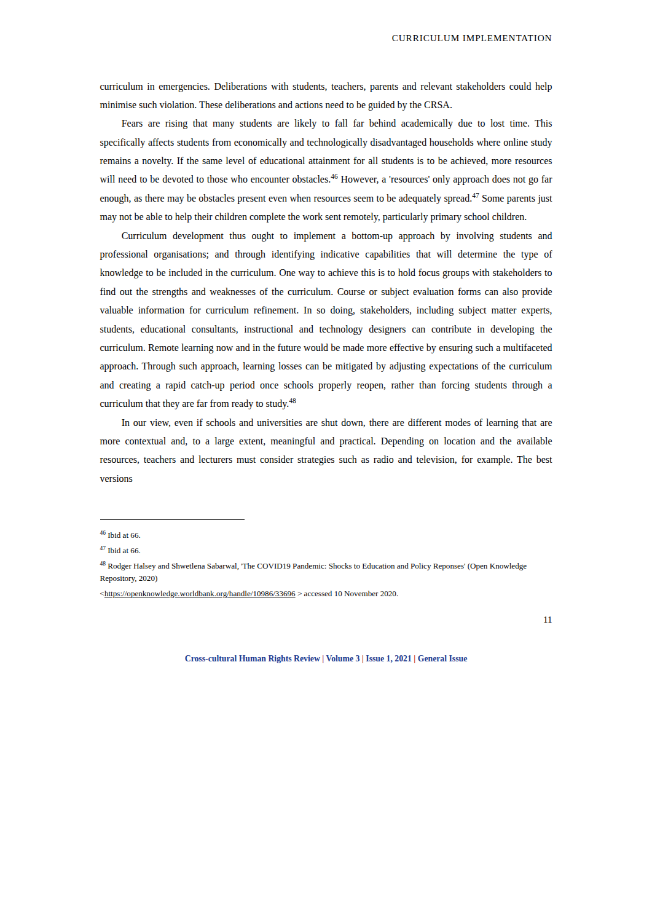CURRICULUM IMPLEMENTATION
curriculum in emergencies. Deliberations with students, teachers, parents and relevant stakeholders could help minimise such violation. These deliberations and actions need to be guided by the CRSA.
Fears are rising that many students are likely to fall far behind academically due to lost time. This specifically affects students from economically and technologically disadvantaged households where online study remains a novelty. If the same level of educational attainment for all students is to be achieved, more resources will need to be devoted to those who encounter obstacles.46 However, a 'resources' only approach does not go far enough, as there may be obstacles present even when resources seem to be adequately spread.47 Some parents just may not be able to help their children complete the work sent remotely, particularly primary school children.
Curriculum development thus ought to implement a bottom-up approach by involving students and professional organisations; and through identifying indicative capabilities that will determine the type of knowledge to be included in the curriculum. One way to achieve this is to hold focus groups with stakeholders to find out the strengths and weaknesses of the curriculum. Course or subject evaluation forms can also provide valuable information for curriculum refinement. In so doing, stakeholders, including subject matter experts, students, educational consultants, instructional and technology designers can contribute in developing the curriculum. Remote learning now and in the future would be made more effective by ensuring such a multifaceted approach. Through such approach, learning losses can be mitigated by adjusting expectations of the curriculum and creating a rapid catch-up period once schools properly reopen, rather than forcing students through a curriculum that they are far from ready to study.48
In our view, even if schools and universities are shut down, there are different modes of learning that are more contextual and, to a large extent, meaningful and practical. Depending on location and the available resources, teachers and lecturers must consider strategies such as radio and television, for example. The best versions
46 Ibid at 66.
47 Ibid at 66.
48 Rodger Halsey and Shwetlena Sabarwal, 'The COVID19 Pandemic: Shocks to Education and Policy Reponses' (Open Knowledge Repository, 2020)
<https://openknowledge.worldbank.org/handle/10986/33696 > accessed 10 November 2020.
11
Cross-cultural Human Rights Review | Volume 3 | Issue 1, 2021 | General Issue